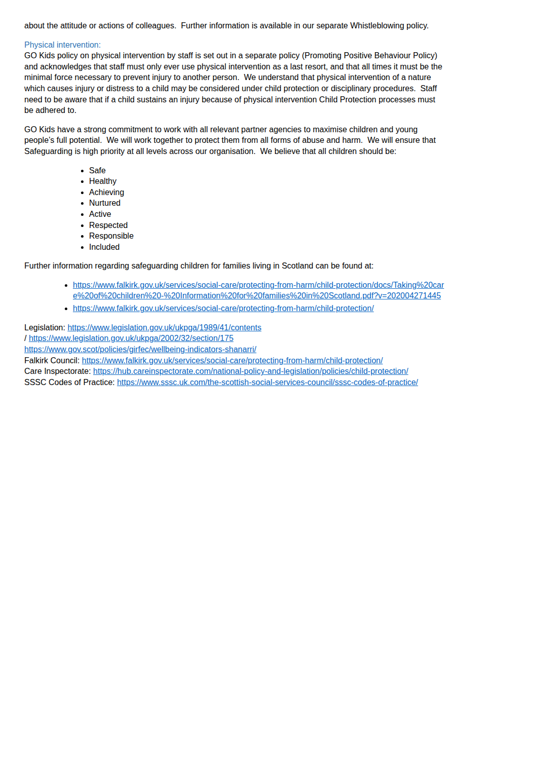about the attitude or actions of colleagues. Further information is available in our separate Whistleblowing policy.
Physical intervention:
GO Kids policy on physical intervention by staff is set out in a separate policy (Promoting Positive Behaviour Policy) and acknowledges that staff must only ever use physical intervention as a last resort, and that all times it must be the minimal force necessary to prevent injury to another person. We understand that physical intervention of a nature which causes injury or distress to a child may be considered under child protection or disciplinary procedures. Staff need to be aware that if a child sustains an injury because of physical intervention Child Protection processes must be adhered to.
GO Kids have a strong commitment to work with all relevant partner agencies to maximise children and young people’s full potential. We will work together to protect them from all forms of abuse and harm. We will ensure that Safeguarding is high priority at all levels across our organisation. We believe that all children should be:
Safe
Healthy
Achieving
Nurtured
Active
Respected
Responsible
Included
Further information regarding safeguarding children for families living in Scotland can be found at:
https://www.falkirk.gov.uk/services/social-care/protecting-from-harm/child-protection/docs/Taking%20care%20of%20children%20-%20Information%20for%20families%20in%20Scotland.pdf?v=202004271445
https://www.falkirk.gov.uk/services/social-care/protecting-from-harm/child-protection/
Legislation: https://www.legislation.gov.uk/ukpga/1989/41/contents
/ https://www.legislation.gov.uk/ukpga/2002/32/section/175
https://www.gov.scot/policies/girfec/wellbeing-indicators-shanarri/
Falkirk Council: https://www.falkirk.gov.uk/services/social-care/protecting-from-harm/child-protection/
Care Inspectorate: https://hub.careinspectorate.com/national-policy-and-legislation/policies/child-protection/
SSSC Codes of Practice: https://www.sssc.uk.com/the-scottish-social-services-council/sssc-codes-of-practice/